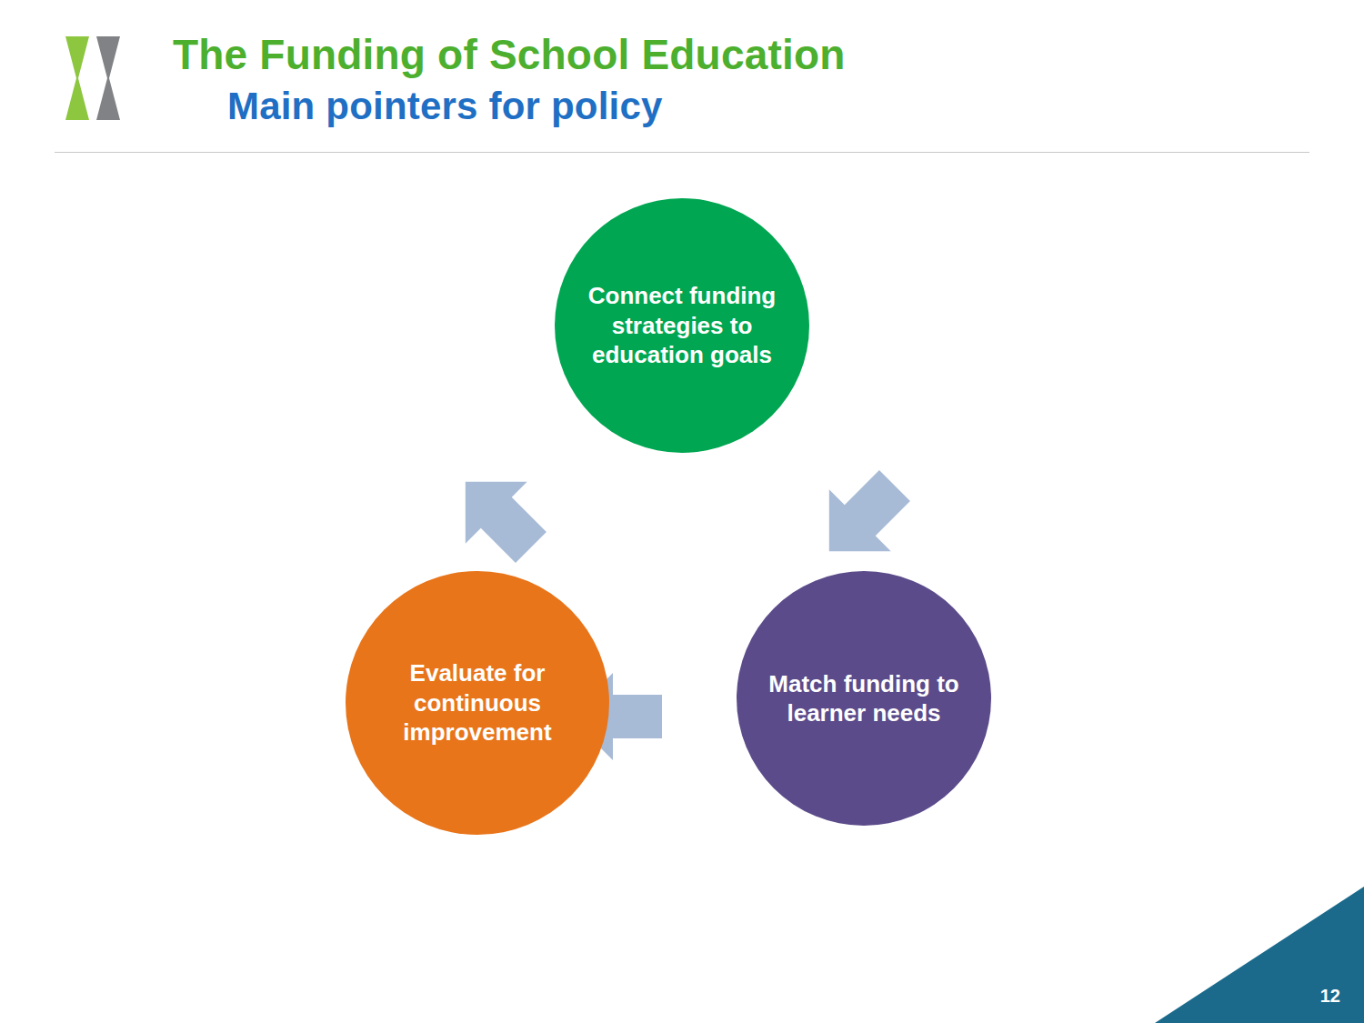The Funding of School Education
Main pointers for policy
Connect funding strategies to education goals
Match funding to learner needs
Evaluate for continuous improvement
12